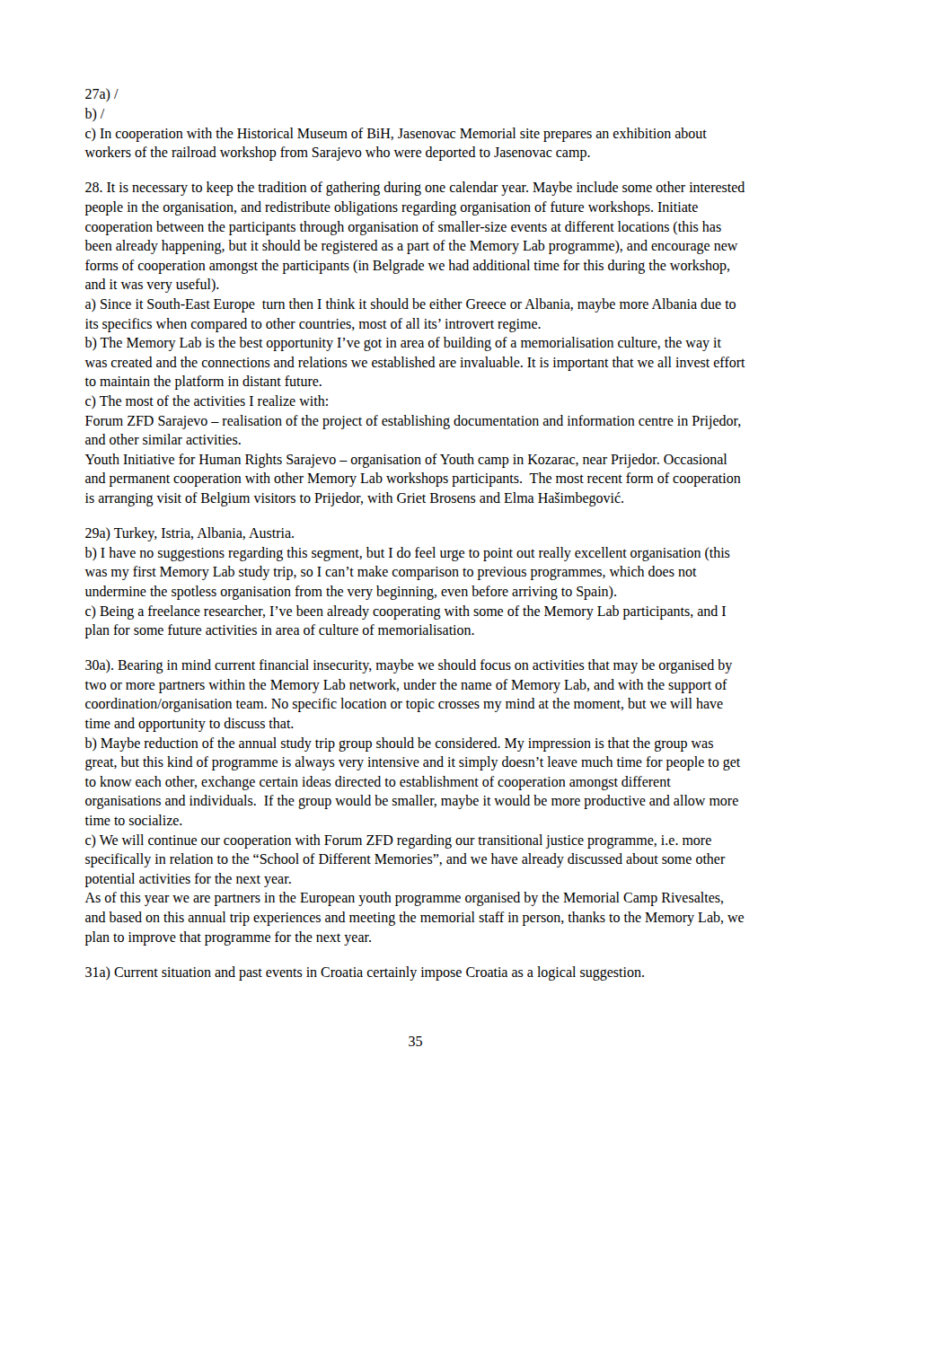27a) /
b) /
c) In cooperation with the Historical Museum of BiH, Jasenovac Memorial site prepares an exhibition about workers of the railroad workshop from Sarajevo who were deported to Jasenovac camp.
28. It is necessary to keep the tradition of gathering during one calendar year. Maybe include some other interested people in the organisation, and redistribute obligations regarding organisation of future workshops. Initiate cooperation between the participants through organisation of smaller-size events at different locations (this has been already happening, but it should be registered as a part of the Memory Lab programme), and encourage new forms of cooperation amongst the participants (in Belgrade we had additional time for this during the workshop, and it was very useful).
a) Since it South-East Europe turn then I think it should be either Greece or Albania, maybe more Albania due to its specifics when compared to other countries, most of all its’ introvert regime.
b) The Memory Lab is the best opportunity I’ve got in area of building of a memorialisation culture, the way it was created and the connections and relations we established are invaluable. It is important that we all invest effort to maintain the platform in distant future.
c) The most of the activities I realize with:
Forum ZFD Sarajevo – realisation of the project of establishing documentation and information centre in Prijedor, and other similar activities.
Youth Initiative for Human Rights Sarajevo – organisation of Youth camp in Kozarac, near Prijedor. Occasional and permanent cooperation with other Memory Lab workshops participants. The most recent form of cooperation is arranging visit of Belgium visitors to Prijedor, with Griet Brosens and Elma Hašimbegović.
29a) Turkey, Istria, Albania, Austria.
b) I have no suggestions regarding this segment, but I do feel urge to point out really excellent organisation (this was my first Memory Lab study trip, so I can’t make comparison to previous programmes, which does not undermine the spotless organisation from the very beginning, even before arriving to Spain).
c) Being a freelance researcher, I’ve been already cooperating with some of the Memory Lab participants, and I plan for some future activities in area of culture of memorialisation.
30a). Bearing in mind current financial insecurity, maybe we should focus on activities that may be organised by two or more partners within the Memory Lab network, under the name of Memory Lab, and with the support of coordination/organisation team. No specific location or topic crosses my mind at the moment, but we will have time and opportunity to discuss that.
b) Maybe reduction of the annual study trip group should be considered. My impression is that the group was great, but this kind of programme is always very intensive and it simply doesn’t leave much time for people to get to know each other, exchange certain ideas directed to establishment of cooperation amongst different organisations and individuals. If the group would be smaller, maybe it would be more productive and allow more time to socialize.
c) We will continue our cooperation with Forum ZFD regarding our transitional justice programme, i.e. more specifically in relation to the “School of Different Memories”, and we have already discussed about some other potential activities for the next year.
As of this year we are partners in the European youth programme organised by the Memorial Camp Rivesaltes, and based on this annual trip experiences and meeting the memorial staff in person, thanks to the Memory Lab, we plan to improve that programme for the next year.
31a) Current situation and past events in Croatia certainly impose Croatia as a logical suggestion.
35